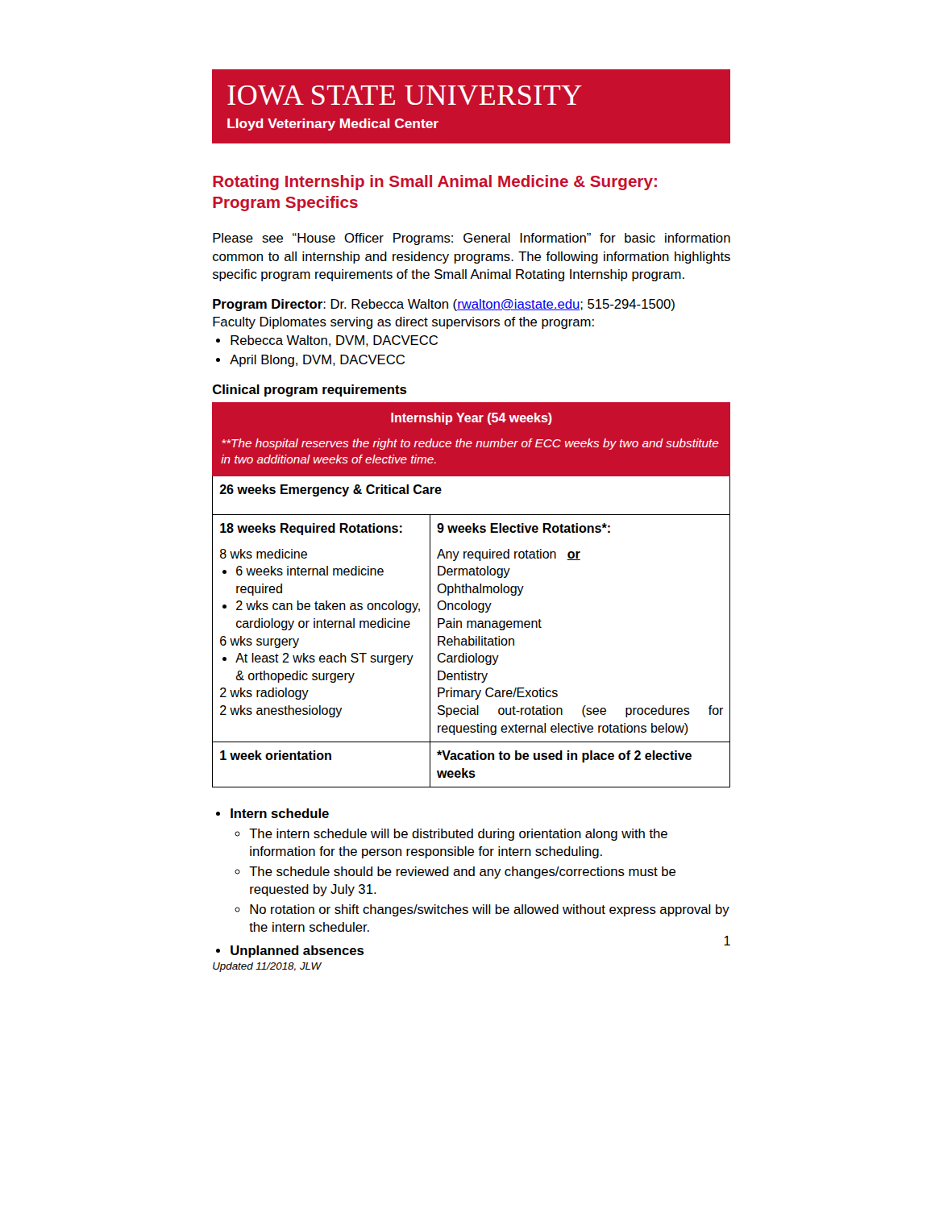IOWA STATE UNIVERSITY
Lloyd Veterinary Medical Center
Rotating Internship in Small Animal Medicine & Surgery: Program Specifics
Please see “House Officer Programs: General Information” for basic information common to all internship and residency programs. The following information highlights specific program requirements of the Small Animal Rotating Internship program.
Program Director: Dr. Rebecca Walton (rwalton@iastate.edu; 515-294-1500)
Faculty Diplomates serving as direct supervisors of the program:
Rebecca Walton, DVM, DACVECC
April Blong, DVM, DACVECC
Clinical program requirements
| Internship Year (54 weeks) **The hospital reserves the right to reduce the number of ECC weeks by two and substitute in two additional weeks of elective time. |
| 26 weeks Emergency & Critical Care |
| 18 weeks Required Rotations: 8 wks medicine 6 weeks internal medicine required 2 wks can be taken as oncology, cardiology or internal medicine 6 wks surgery At least 2 wks each ST surgery & orthopedic surgery 2 wks radiology 2 wks anesthesiology | 9 weeks Elective Rotations*: Any required rotation or Dermatology Ophthalmology Oncology Pain management Rehabilitation Cardiology Dentistry Primary Care/Exotics Special out-rotation (see procedures for requesting external elective rotations below) |
| 1 week orientation | *Vacation to be used in place of 2 elective weeks |
Intern schedule
The intern schedule will be distributed during orientation along with the information for the person responsible for intern scheduling.
The schedule should be reviewed and any changes/corrections must be requested by July 31.
No rotation or shift changes/switches will be allowed without express approval by the intern scheduler.
Unplanned absences
1
Updated 11/2018, JLW